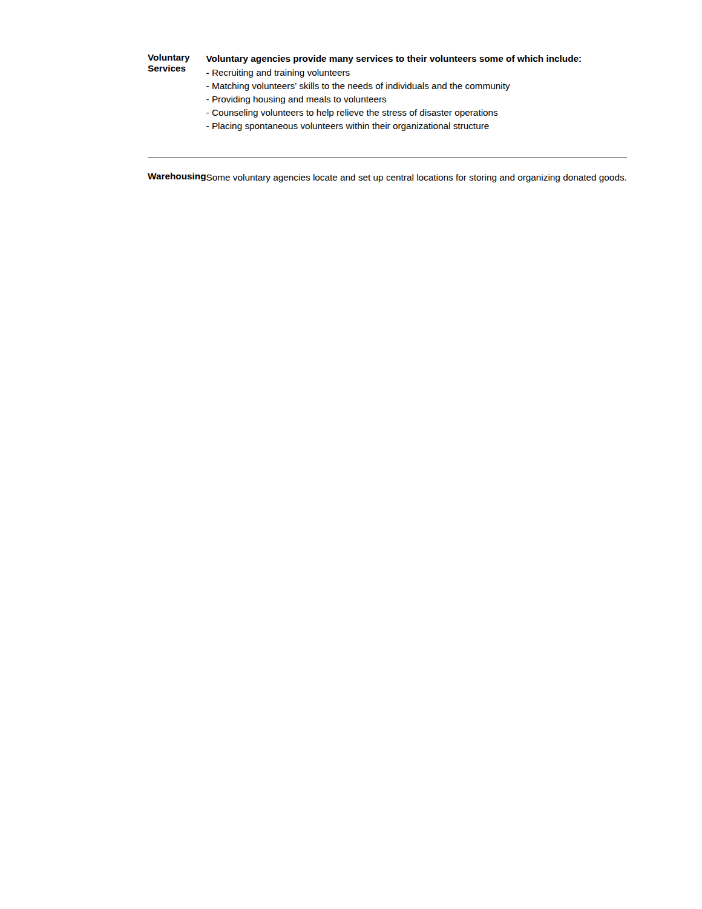| Voluntary Services | Voluntary agencies provide many services to their volunteers some of which include: - Recruiting and training volunteers - Matching volunteers’ skills to the needs of individuals and the community - Providing housing and meals to volunteers - Counseling volunteers to help relieve the stress of disaster operations - Placing spontaneous volunteers within their organizational structure |
| Warehousing | Some voluntary agencies locate and set up central locations for storing and organizing donated goods. |